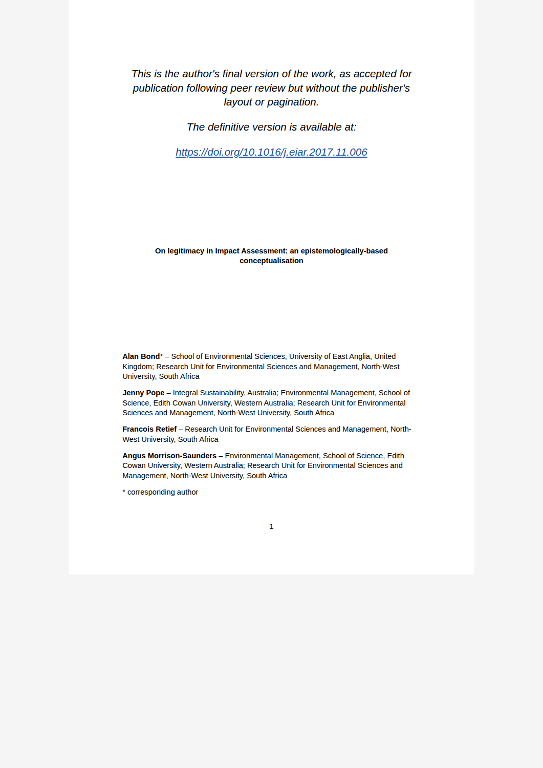This is the author's final version of the work, as accepted for publication following peer review but without the publisher's layout or pagination.
The definitive version is available at:
https://doi.org/10.1016/j.eiar.2017.11.006
On legitimacy in Impact Assessment: an epistemologically-based conceptualisation
Alan Bond* – School of Environmental Sciences, University of East Anglia, United Kingdom; Research Unit for Environmental Sciences and Management, North-West University, South Africa
Jenny Pope – Integral Sustainability, Australia; Environmental Management, School of Science, Edith Cowan University, Western Australia; Research Unit for Environmental Sciences and Management, North-West University, South Africa
Francois Retief – Research Unit for Environmental Sciences and Management, North-West University, South Africa
Angus Morrison-Saunders – Environmental Management, School of Science, Edith Cowan University, Western Australia; Research Unit for Environmental Sciences and Management, North-West University, South Africa
* corresponding author
1